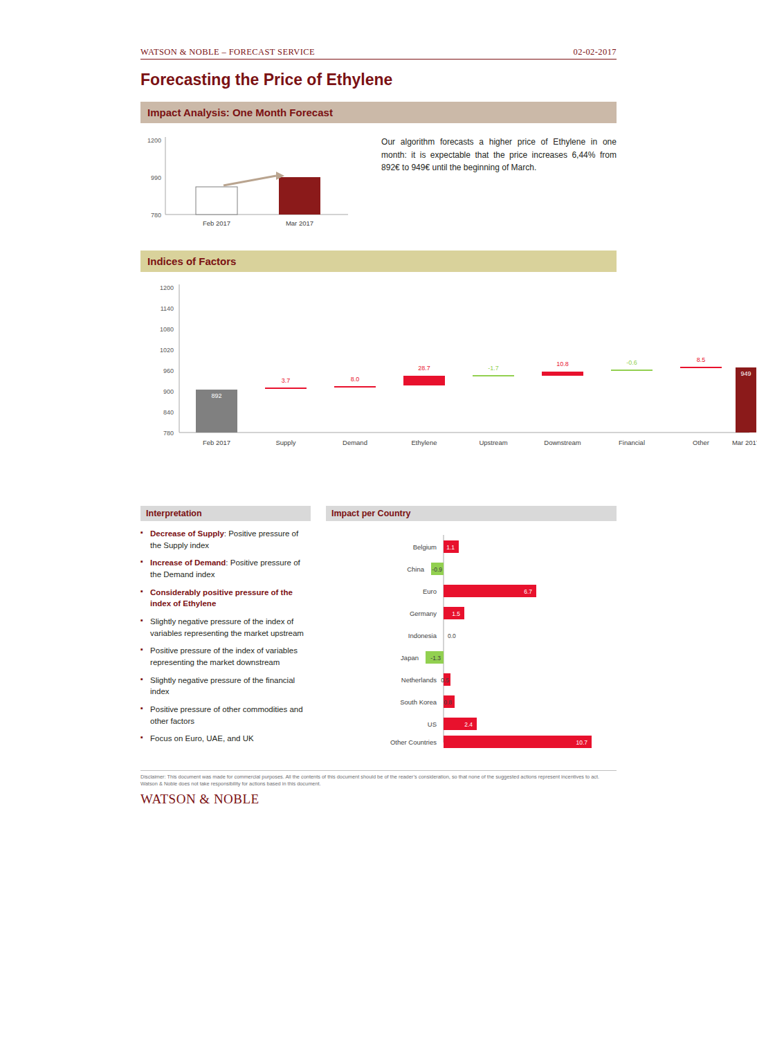WATSON & NOBLE – FORECAST SERVICE 02-02-2017
Forecasting the Price of Ethylene
Impact Analysis: One Month Forecast
1200 990 780 Feb 2017 Mar 2017
Our algorithm forecasts a higher price of Ethylene in one month: it is expectable that the price increases 6,44% from 892€ to 949€ until the beginning of March.
Indices of Factors
1200 1140 1080 1020 960 900 840 780 892 3.7 8.0 28.7 -1.7 10.8 -0.6 8.5 949 Feb 2017 Supply Demand Ethylene Upstream Downstream Financial Other Mar 2017
Interpretation
Decrease of Supply: Positive pressure of the Supply index
Increase of Demand: Positive pressure of the Demand index
Considerably positive pressure of the index of Ethylene
Slightly negative pressure of the index of variables representing the market upstream
Positive pressure of the index of variables representing the market downstream
Slightly negative pressure of the financial index
Positive pressure of other commodities and other factors
Focus on Euro, UAE, and UK
Impact per Country
1.1 Belgium -0.9 China 6.7 Euro 1.5 Germany 0.0 Indonesia -1.3 Japan 0.5 Netherlands 0.8 South Korea 2.4 US 10.7 Other Countries
Disclaimer: This document was made for commercial purposes. All the contents of this document should be of the reader’s consideration, so that none of the suggested actions represent incentives to act. Watson & Noble does not take responsibility for actions based in this document.
WATSON & NOBLE